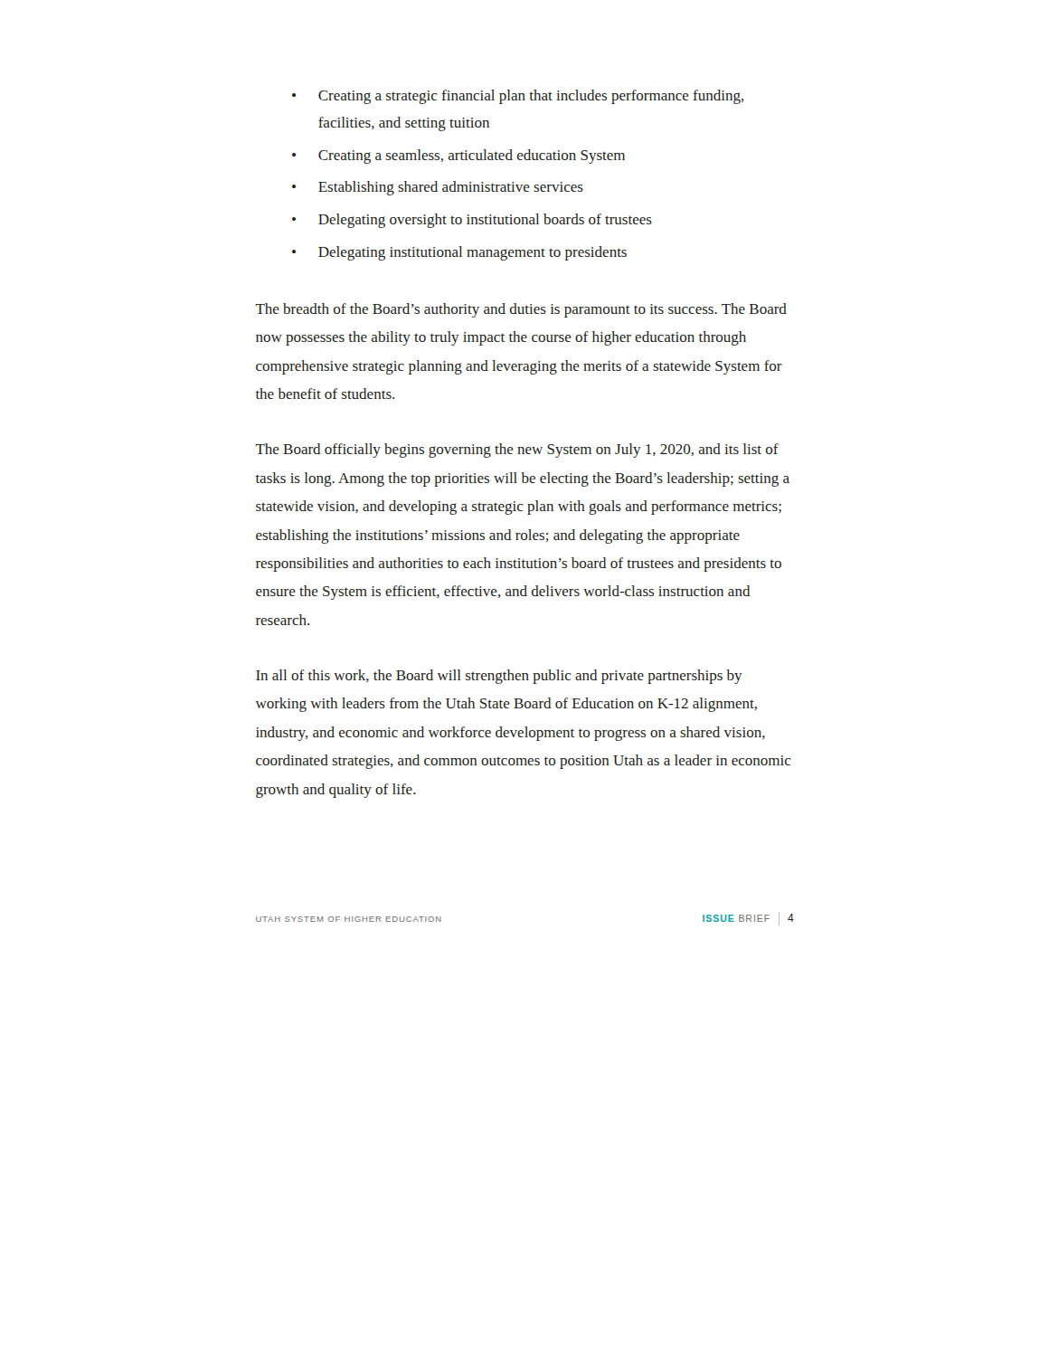Creating a strategic financial plan that includes performance funding, facilities, and setting tuition
Creating a seamless, articulated education System
Establishing shared administrative services
Delegating oversight to institutional boards of trustees
Delegating institutional management to presidents
The breadth of the Board’s authority and duties is paramount to its success. The Board now possesses the ability to truly impact the course of higher education through comprehensive strategic planning and leveraging the merits of a statewide System for the benefit of students.
The Board officially begins governing the new System on July 1, 2020, and its list of tasks is long. Among the top priorities will be electing the Board’s leadership; setting a statewide vision, and developing a strategic plan with goals and performance metrics; establishing the institutions’ missions and roles; and delegating the appropriate responsibilities and authorities to each institution’s board of trustees and presidents to ensure the System is efficient, effective, and delivers world-class instruction and research.
In all of this work, the Board will strengthen public and private partnerships by working with leaders from the Utah State Board of Education on K-12 alignment, industry, and economic and workforce development to progress on a shared vision, coordinated strategies, and common outcomes to position Utah as a leader in economic growth and quality of life.
Utah System of Higher Education
Issue Brief 4